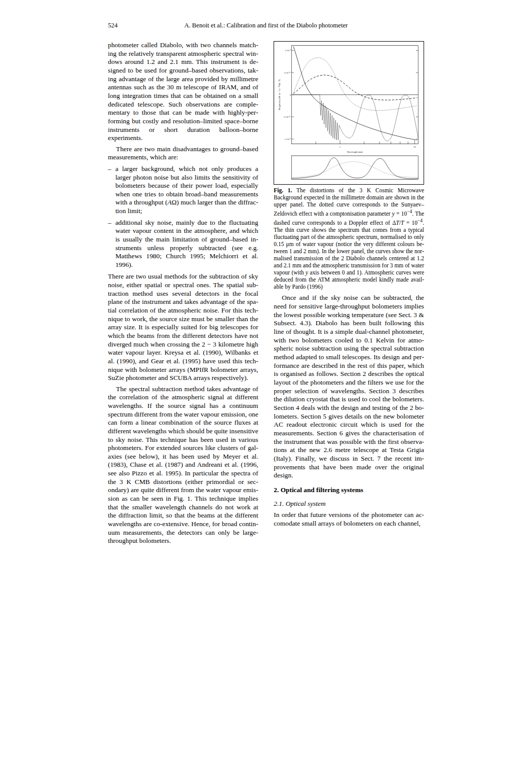524
A. Benoit et al.: Calibration and first of the Diabolo photometer
photometer called Diabolo, with two channels matching the relatively transparent atmospheric spectral windows around 1.2 and 2.1 mm. This instrument is designed to be used for ground–based observations, taking advantage of the large area provided by millimetre antennas such as the 30 m telescope of IRAM, and of long integration times that can be obtained on a small dedicated telescope. Such observations are complementary to those that can be made with highly-performing but costly and resolution–limited space–borne instruments or short duration balloon–borne experiments.
There are two main disadvantages to ground–based measurements, which are:
a larger background, which not only produces a larger photon noise but also limits the sensitivity of bolometers because of their power load, especially when one tries to obtain broad–band measurements with a throughput (AΩ) much larger than the diffraction limit;
additional sky noise, mainly due to the fluctuating water vapour content in the atmosphere, and which is usually the main limitation of ground–based instruments unless properly subtracted (see e.g. Matthews 1980; Church 1995; Melchiorri et al. 1996).
There are two usual methods for the subtraction of sky noise, either spatial or spectral ones. The spatial subtraction method uses several detectors in the focal plane of the instrument and takes advantage of the spatial correlation of the atmospheric noise. For this technique to work, the source size must be smaller than the array size. It is especially suited for big telescopes for which the beams from the different detectors have not diverged much when crossing the 2 − 3 kilometre high water vapour layer. Kreysa et al. (1990), Wilbanks et al. (1990), and Gear et al. (1995) have used this technique with bolometer arrays (MPIfR bolometer arrays, SuZie photometer and SCUBA arrays respectively).
The spectral subtraction method takes advantage of the correlation of the atmospheric signal at different wavelengths. If the source signal has a continuum spectrum different from the water vapour emission, one can form a linear combination of the source fluxes at different wavelengths which should be quite insensitive to sky noise. This technique has been used in various photometers. For extended sources like clusters of galaxies (see below), it has been used by Meyer et al. (1983), Chase et al. (1987) and Andreani et al. (1996, see also Pizzo et al. 1995). In particular the spectra of the 3 K CMB distortions (either primordial or secondary) are quite different from the water vapour emission as can be seen in Fig. 1. This technique implies that the smaller wavelength channels do not work at the diffraction limit, so that the beams at the different wavelengths are co-extensive. Hence, for broad continuum measurements, the detectors can only be large-throughput bolometers.
1×10⁻⁹ 5×10⁻¹⁰ 0 −5×10⁻¹⁰ −1×10⁻⁹ Brightness (W m⁻² sr⁻¹ Hz⁻¹) 1 10 Wavelength (mm)
Fig. 1. The distortions of the 3 K Cosmic Microwave Background expected in the millimetre domain are shown in the upper panel. The dotted curve corresponds to the Sunyaev–Zeldovich effect with a comptonisation parameter y = 10−4. The dashed curve corresponds to a Doppler effect of ΔT/T = 10−4. The thin curve shows the spectrum that comes from a typical fluctuating part of the atmospheric spectrum, normalised to only 0.15 μm of water vapour (notice the very different colours between 1 and 2 mm). In the lower panel, the curves show the normalised transmission of the 2 Diabolo channels centered at 1.2 and 2.1 mm and the atmospheric transmission for 3 mm of water vapour (with y axis between 0 and 1). Atmospheric curves were deduced from the ATM atmospheric model kindly made available by Pardo (1996)
Once and if the sky noise can be subtracted, the need for sensitive large-throughput bolometers implies the lowest possible working temperature (see Sect. 3 & Subsect. 4.3). Diabolo has been built following this line of thought. It is a simple dual-channel photometer, with two bolometers cooled to 0.1 Kelvin for atmospheric noise subtraction using the spectral subtraction method adapted to small telescopes. Its design and performance are described in the rest of this paper, which is organised as follows. Section 2 describes the optical layout of the photometers and the filters we use for the proper selection of wavelengths. Section 3 describes the dilution cryostat that is used to cool the bolometers. Section 4 deals with the design and testing of the 2 bolometers. Section 5 gives details on the new bolometer AC readout electronic circuit which is used for the measurements. Section 6 gives the characterisation of the instrument that was possible with the first observations at the new 2.6 metre telescope at Testa Grigia (Italy). Finally, we discuss in Sect. 7 the recent improvements that have been made over the original design.
2. Optical and filtering systems
2.1. Optical system
In order that future versions of the photometer can accomodate small arrays of bolometers on each channel,